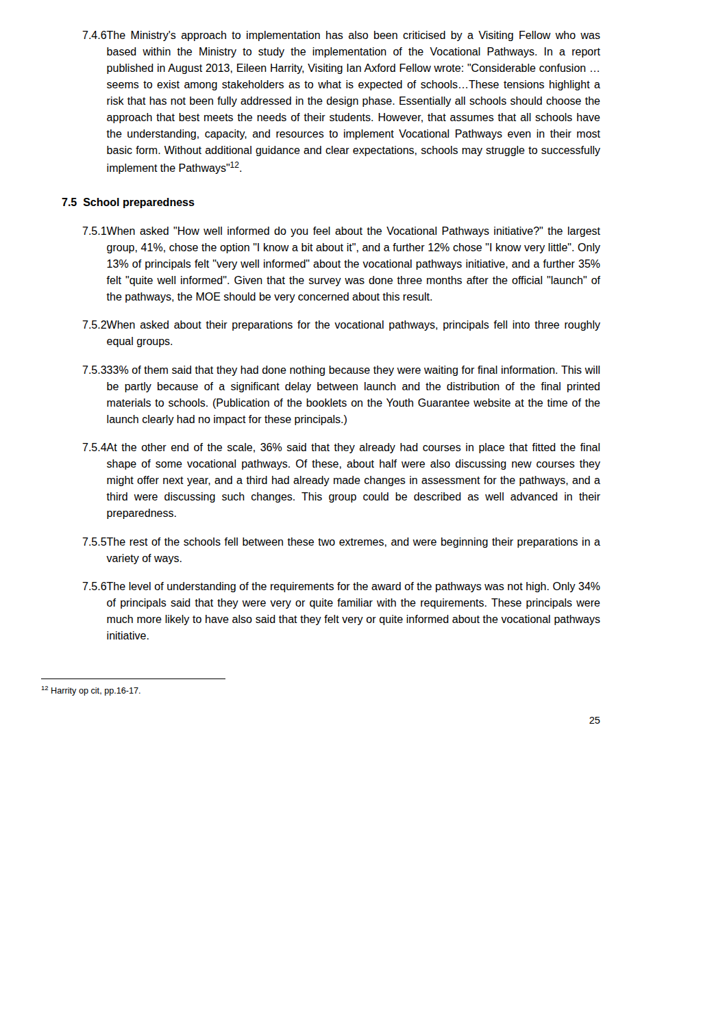7.4.6
The Ministry's approach to implementation has also been criticised by a Visiting Fellow who was based within the Ministry to study the implementation of the Vocational Pathways. In a report published in August 2013, Eileen Harrity, Visiting Ian Axford Fellow wrote: "Considerable confusion … seems to exist among stakeholders as to what is expected of schools…These tensions highlight a risk that has not been fully addressed in the design phase. Essentially all schools should choose the approach that best meets the needs of their students. However, that assumes that all schools have the understanding, capacity, and resources to implement Vocational Pathways even in their most basic form. Without additional guidance and clear expectations, schools may struggle to successfully implement the Pathways"12.
7.5 School preparedness
7.5.1
When asked "How well informed do you feel about the Vocational Pathways initiative?" the largest group, 41%, chose the option "I know a bit about it", and a further 12% chose "I know very little". Only 13% of principals felt "very well informed" about the vocational pathways initiative, and a further 35% felt "quite well informed". Given that the survey was done three months after the official "launch" of the pathways, the MOE should be very concerned about this result.
7.5.2
When asked about their preparations for the vocational pathways, principals fell into three roughly equal groups.
7.5.3
33% of them said that they had done nothing because they were waiting for final information. This will be partly because of a significant delay between launch and the distribution of the final printed materials to schools. (Publication of the booklets on the Youth Guarantee website at the time of the launch clearly had no impact for these principals.)
7.5.4
At the other end of the scale, 36% said that they already had courses in place that fitted the final shape of some vocational pathways. Of these, about half were also discussing new courses they might offer next year, and a third had already made changes in assessment for the pathways, and a third were discussing such changes. This group could be described as well advanced in their preparedness.
7.5.5
The rest of the schools fell between these two extremes, and were beginning their preparations in a variety of ways.
7.5.6
The level of understanding of the requirements for the award of the pathways was not high. Only 34% of principals said that they were very or quite familiar with the requirements. These principals were much more likely to have also said that they felt very or quite informed about the vocational pathways initiative.
12 Harrity op cit, pp.16-17.
25